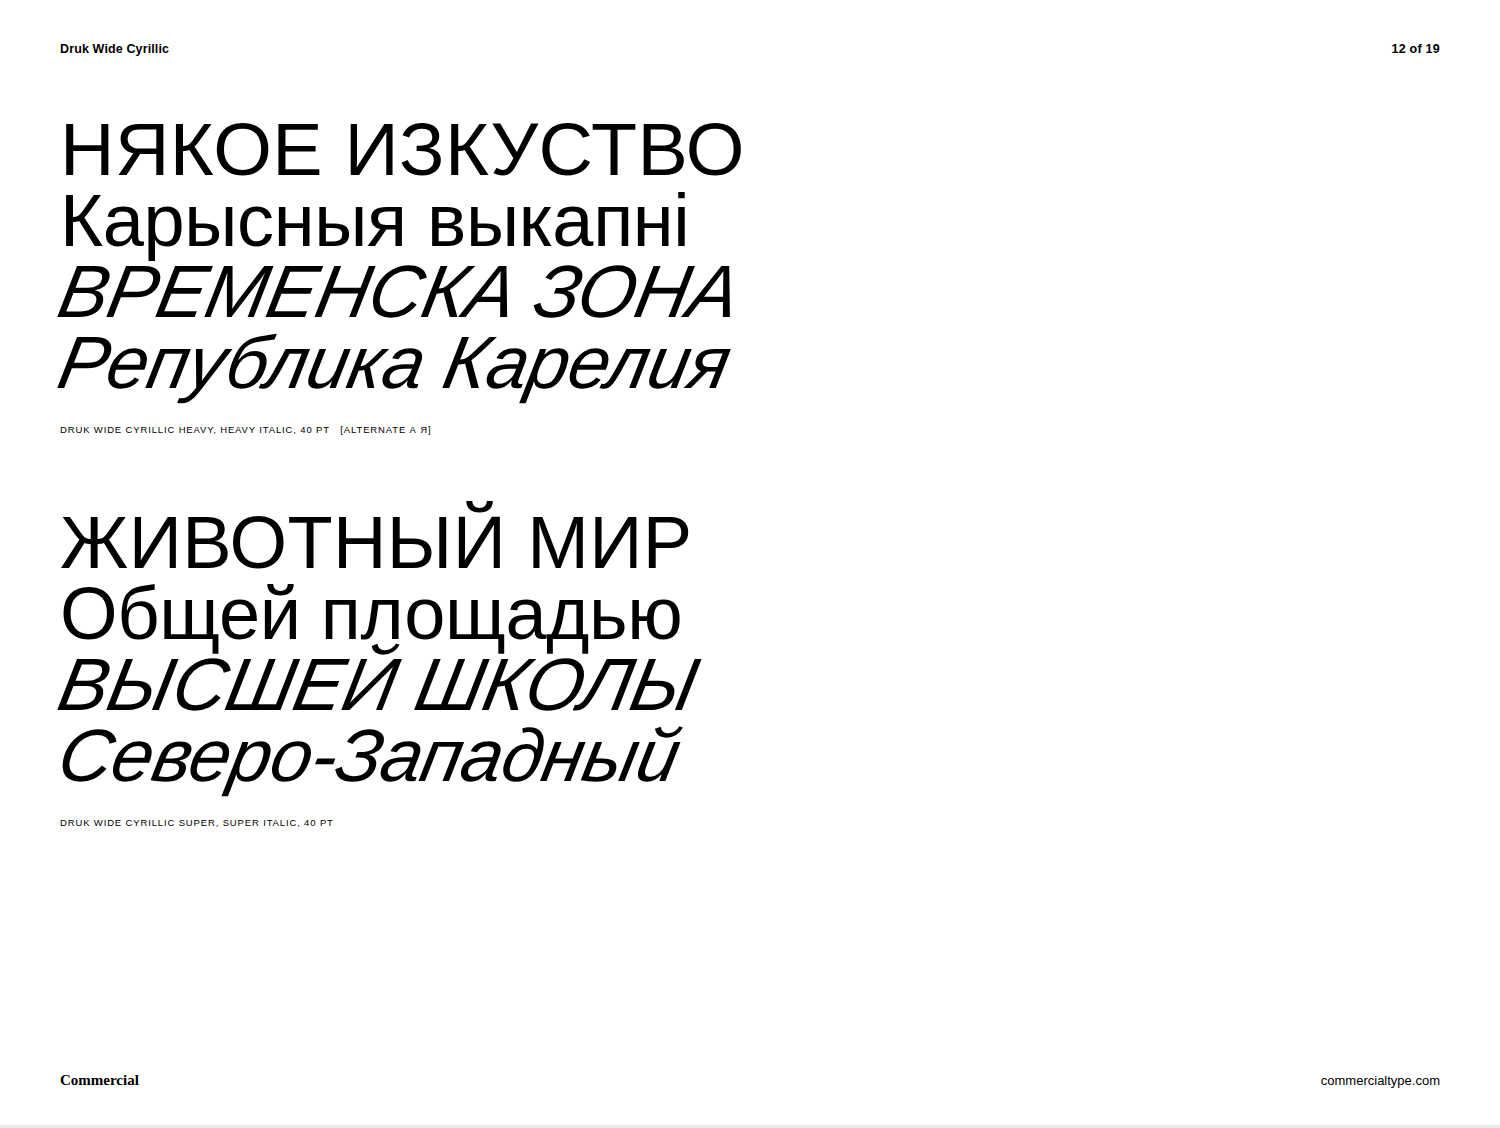Druk Wide Cyrillic
12 of 19
НЯКОЕ ИЗКУСТВО
Карысныя выкапні
ВРЕМЕНСКА ЗОНА
Република Карелия
Druk Wide Cyrillic Heavy, Heavy Italic, 40 pt [Alternate а я]
ЖИВОТНЫЙ МИР
Общей площадью
ВЫСШЕЙ ШКОЛЫ
Северо-Западный
Druk Wide Cyrillic Super, Super Italic, 40 pt
Commercial
commercialtype.com